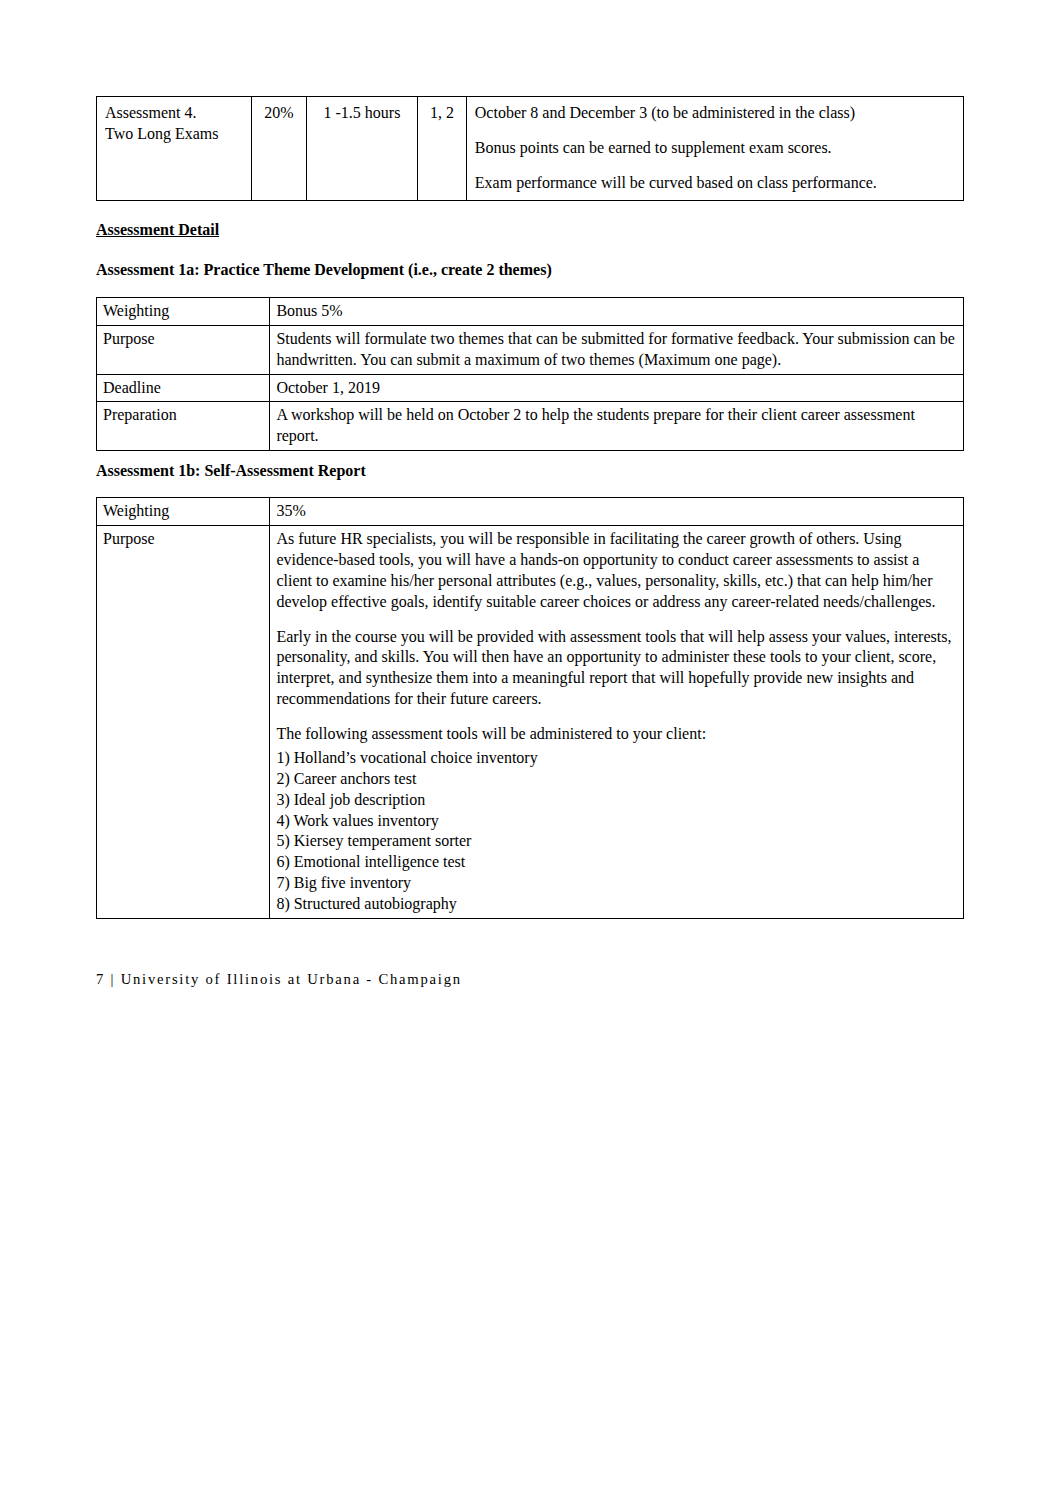| Assessment 4. Two Long Exams | 20% | 1 -1.5 hours | 1, 2 | October 8 and December 3 (to be administered in the class) Bonus points can be earned to supplement exam scores. Exam performance will be curved based on class performance. |
Assessment Detail
Assessment 1a: Practice Theme Development (i.e., create 2 themes)
| Weighting | Bonus 5% |
| Purpose | Students will formulate two themes that can be submitted for formative feedback. Your submission can be handwritten. You can submit a maximum of two themes (Maximum one page). |
| Deadline | October 1, 2019 |
| Preparation | A workshop will be held on October 2 to help the students prepare for their client career assessment report. |
Assessment 1b: Self-Assessment Report
| Weighting | 35% |
| Purpose | As future HR specialists, you will be responsible in facilitating the career growth of others. Using evidence-based tools, you will have a hands-on opportunity to conduct career assessments to assist a client to examine his/her personal attributes (e.g., values, personality, skills, etc.) that can help him/her develop effective goals, identify suitable career choices or address any career-related needs/challenges. Early in the course you will be provided with assessment tools that will help assess your values, interests, personality, and skills. You will then have an opportunity to administer these tools to your client, score, interpret, and synthesize them into a meaningful report that will hopefully provide new insights and recommendations for their future careers. The following assessment tools will be administered to your client: 1) Holland’s vocational choice inventory 2) Career anchors test 3) Ideal job description 4) Work values inventory 5) Kiersey temperament sorter 6) Emotional intelligence test 7) Big five inventory 8) Structured autobiography |
7 | University of Illinois at Urbana - Champaign